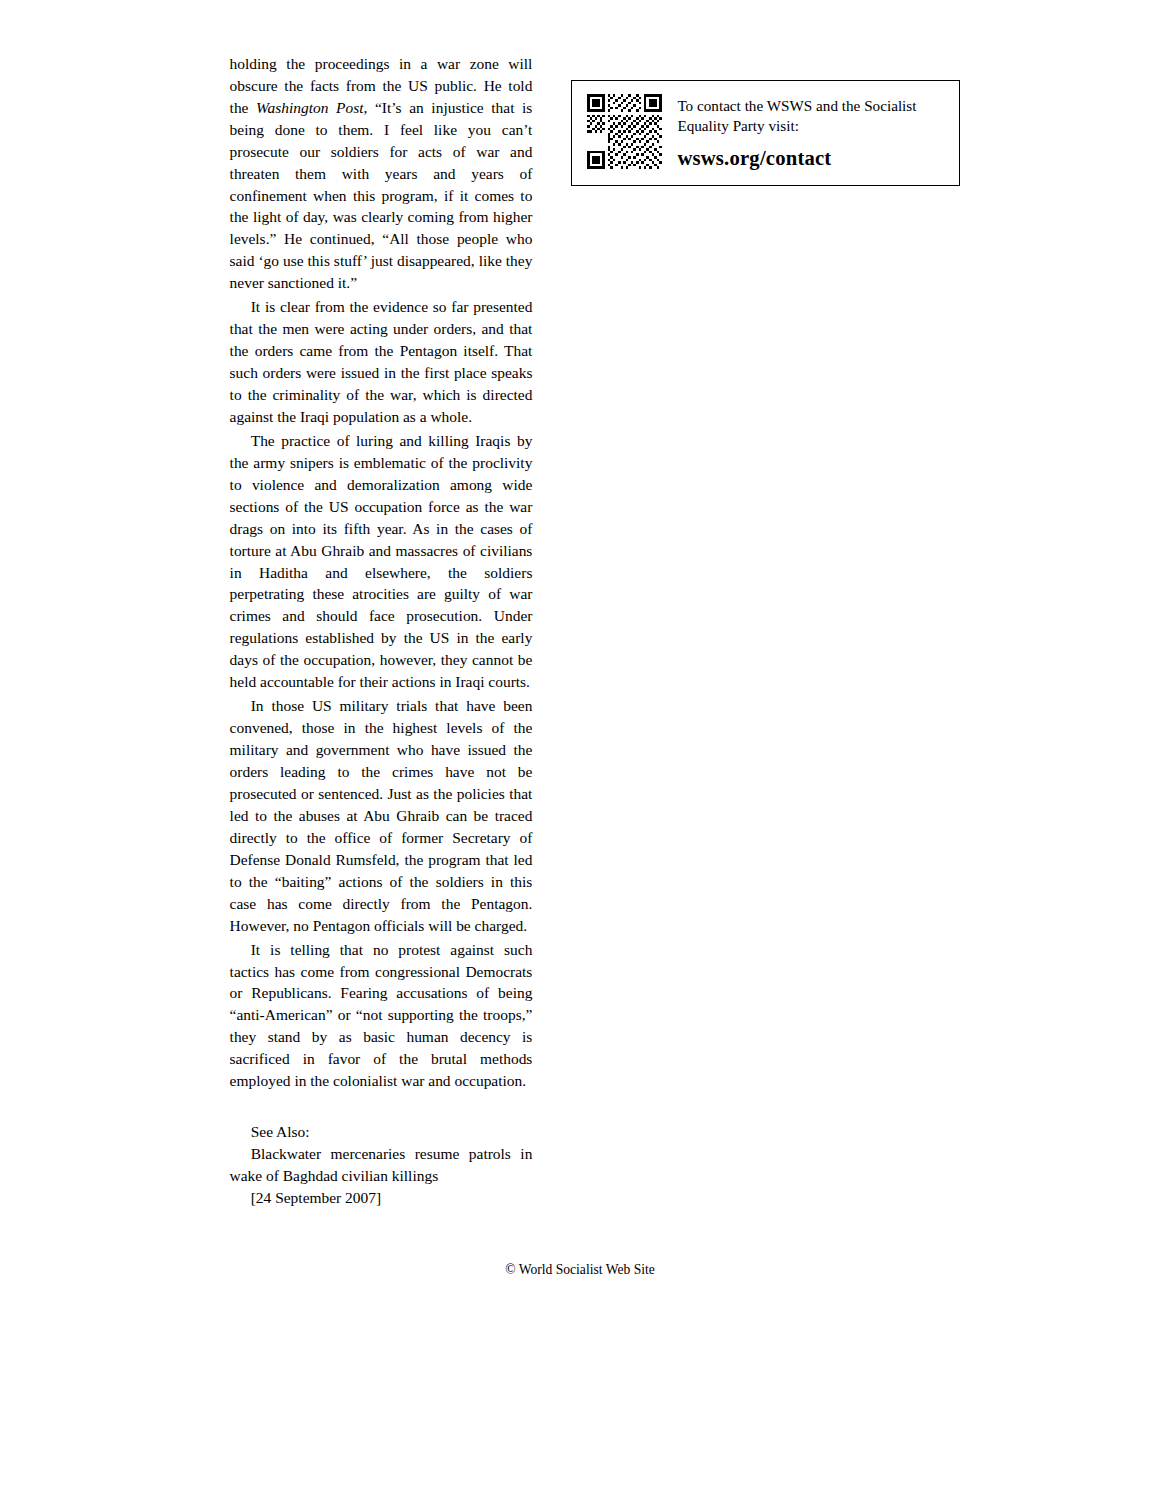holding the proceedings in a war zone will obscure the facts from the US public. He told the Washington Post, “It’s an injustice that is being done to them. I feel like you can’t prosecute our soldiers for acts of war and threaten them with years and years of confinement when this program, if it comes to the light of day, was clearly coming from higher levels.” He continued, “All those people who said ‘go use this stuff’ just disappeared, like they never sanctioned it.”
It is clear from the evidence so far presented that the men were acting under orders, and that the orders came from the Pentagon itself. That such orders were issued in the first place speaks to the criminality of the war, which is directed against the Iraqi population as a whole.
The practice of luring and killing Iraqis by the army snipers is emblematic of the proclivity to violence and demoralization among wide sections of the US occupation force as the war drags on into its fifth year. As in the cases of torture at Abu Ghraib and massacres of civilians in Haditha and elsewhere, the soldiers perpetrating these atrocities are guilty of war crimes and should face prosecution. Under regulations established by the US in the early days of the occupation, however, they cannot be held accountable for their actions in Iraqi courts.
In those US military trials that have been convened, those in the highest levels of the military and government who have issued the orders leading to the crimes have not be prosecuted or sentenced. Just as the policies that led to the abuses at Abu Ghraib can be traced directly to the office of former Secretary of Defense Donald Rumsfeld, the program that led to the “baiting” actions of the soldiers in this case has come directly from the Pentagon. However, no Pentagon officials will be charged.
It is telling that no protest against such tactics has come from congressional Democrats or Republicans. Fearing accusations of being “anti-American” or “not supporting the troops,” they stand by as basic human decency is sacrificed in favor of the brutal methods employed in the colonialist war and occupation.
See Also:
Blackwater mercenaries resume patrols in wake of Baghdad civilian killings
[24 September 2007]
To contact the WSWS and the Socialist Equality Party visit:
wsws.org/contact
© World Socialist Web Site